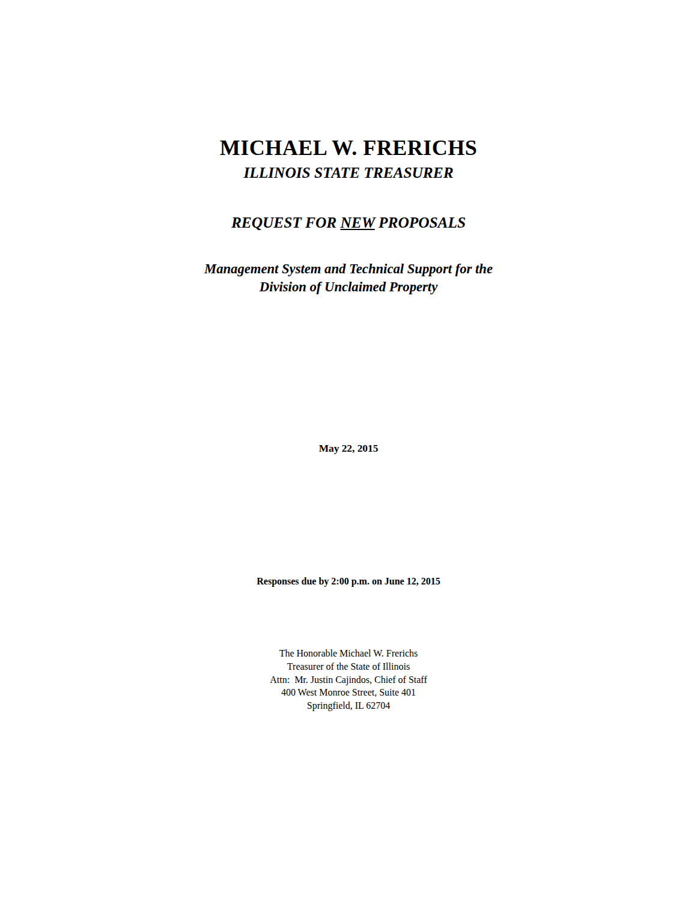MICHAEL W. FRERICHS
ILLINOIS STATE TREASURER
REQUEST FOR NEW PROPOSALS
Management System and Technical Support for the
Division of Unclaimed Property
May 22, 2015
Responses due by 2:00 p.m. on June 12, 2015
The Honorable Michael W. Frerichs
Treasurer of the State of Illinois
Attn: Mr. Justin Cajindos, Chief of Staff
400 West Monroe Street, Suite 401
Springfield, IL 62704